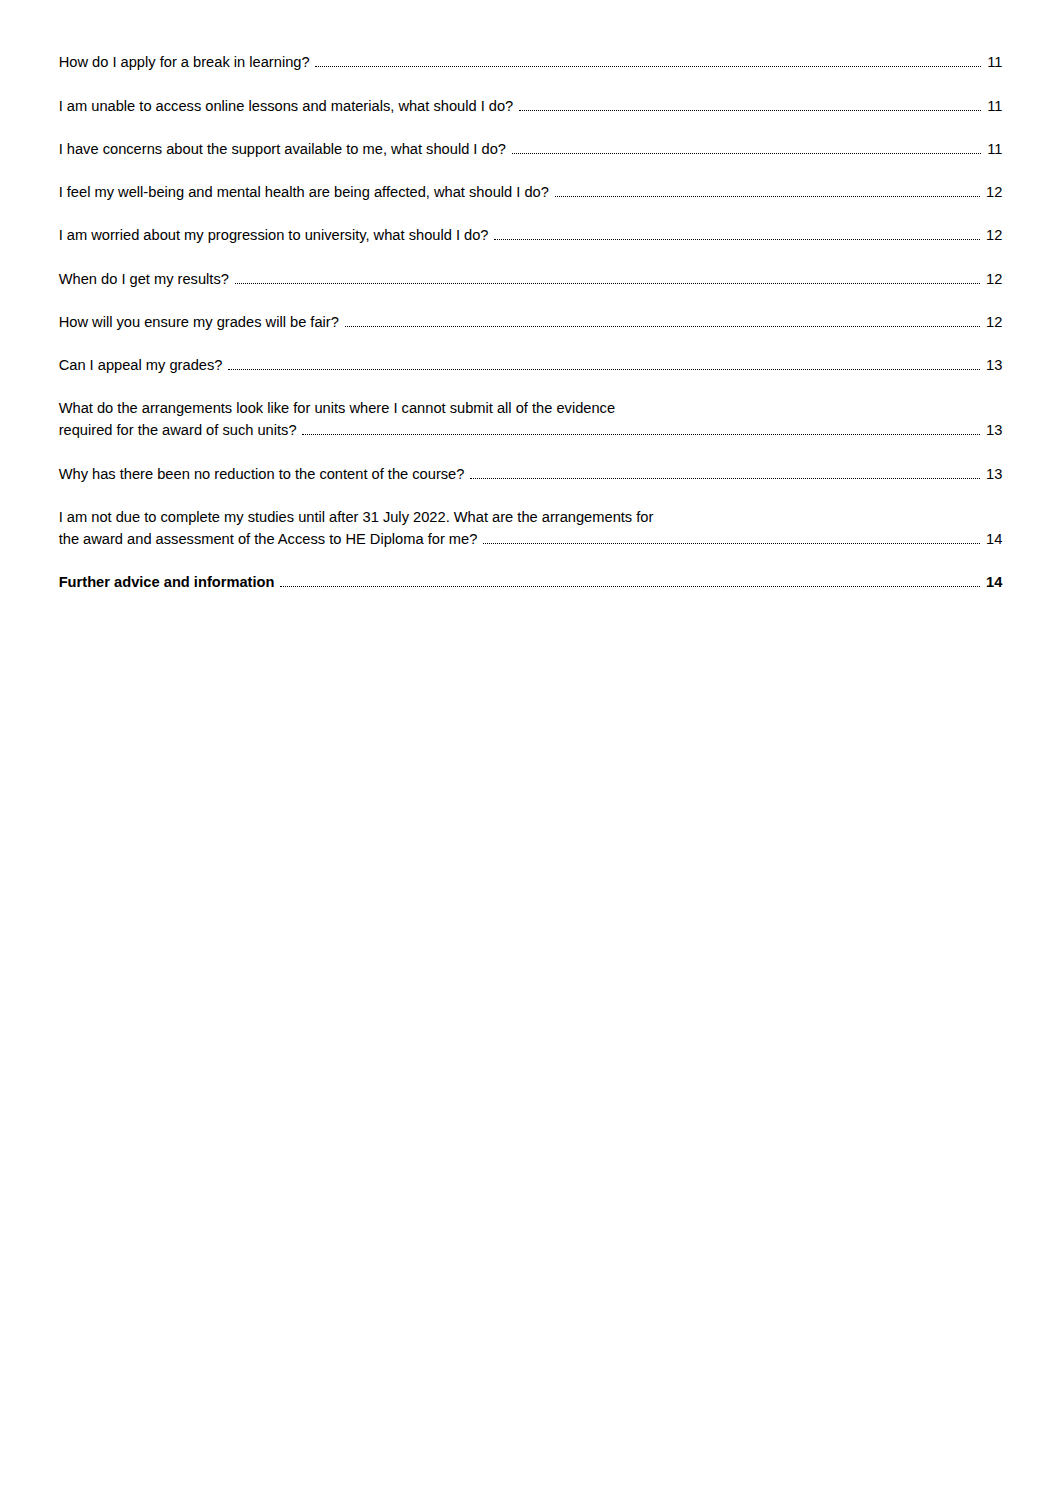How do I apply for a break in learning? 11
I am unable to access online lessons and materials, what should I do? 11
I have concerns about the support available to me, what should I do? 11
I feel my well-being and mental health are being affected, what should I do? 12
I am worried about my progression to university, what should I do? 12
When do I get my results? 12
How will you ensure my grades will be fair? 12
Can I appeal my grades? 13
What do the arrangements look like for units where I cannot submit all of the evidence required for the award of such units? 13
Why has there been no reduction to the content of the course? 13
I am not due to complete my studies until after 31 July 2022. What are the arrangements for the award and assessment of the Access to HE Diploma for me? 14
Further advice and information 14